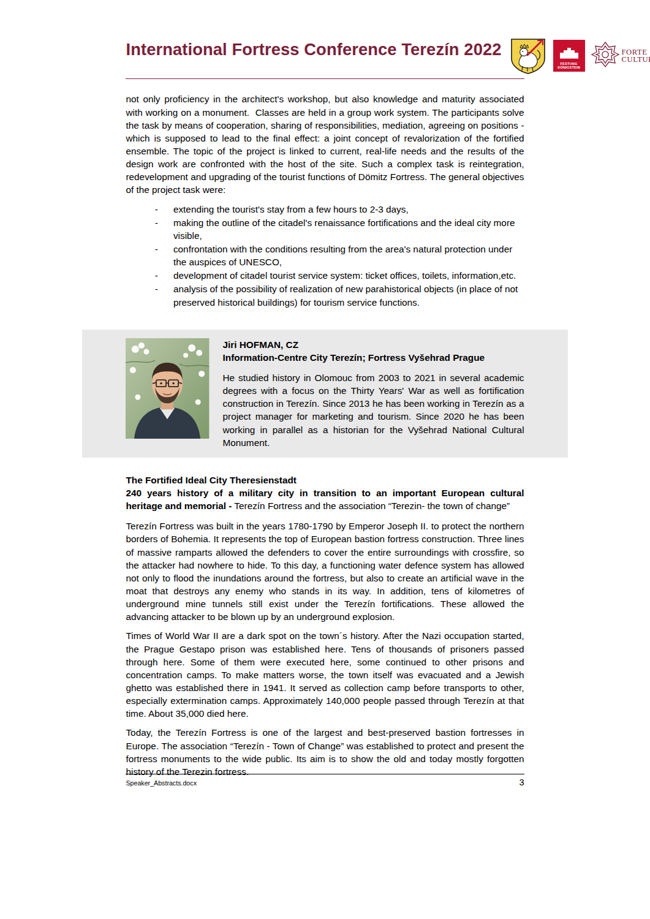International Fortress Conference Terezín 2022
FESTUNG
KÖNIGSTEIN
FORTE CULTURA
not only proficiency in the architect's workshop, but also knowledge and maturity associated with working on a monument. Classes are held in a group work system. The participants solve the task by means of cooperation, sharing of responsibilities, mediation, agreeing on positions - which is supposed to lead to the final effect: a joint concept of revalorization of the fortified ensemble. The topic of the project is linked to current, real-life needs and the results of the design work are confronted with the host of the site. Such a complex task is reintegration, redevelopment and upgrading of the tourist functions of Dömitz Fortress. The general objectives of the project task were:
extending the tourist's stay from a few hours to 2-3 days,
making the outline of the citadel's renaissance fortifications and the ideal city more visible,
confrontation with the conditions resulting from the area's natural protection under the auspices of UNESCO,
development of citadel tourist service system: ticket offices, toilets, information,etc.
analysis of the possibility of realization of new parahistorical objects (in place of not preserved historical buildings) for tourism service functions.
Jiri HOFMAN, CZ
Information-Centre City Terezín; Fortress Vyšehrad Prague
He studied history in Olomouc from 2003 to 2021 in several academic degrees with a focus on the Thirty Years' War as well as fortification construction in Terezín. Since 2013 he has been working in Terezín as a project manager for marketing and tourism. Since 2020 he has been working in parallel as a historian for the Vyšehrad National Cultural Monument.
The Fortified Ideal City Theresienstadt
240 years history of a military city in transition to an important European cultural heritage and memorial - Terezín Fortress and the association “Terezin- the town of change”
Terezín Fortress was built in the years 1780-1790 by Emperor Joseph II. to protect the northern borders of Bohemia. It represents the top of European bastion fortress construction. Three lines of massive ramparts allowed the defenders to cover the entire surroundings with crossfire, so the attacker had nowhere to hide. To this day, a functioning water defence system has allowed not only to flood the inundations around the fortress, but also to create an artificial wave in the moat that destroys any enemy who stands in its way. In addition, tens of kilometres of underground mine tunnels still exist under the Terezín fortifications. These allowed the advancing attacker to be blown up by an underground explosion.
Times of World War II are a dark spot on the town´s history. After the Nazi occupation started, the Prague Gestapo prison was established here. Tens of thousands of prisoners passed through here. Some of them were executed here, some continued to other prisons and concentration camps. To make matters worse, the town itself was evacuated and a Jewish ghetto was established there in 1941. It served as collection camp before transports to other, especially extermination camps. Approximately 140,000 people passed through Terezín at that time. About 35,000 died here.
Today, the Terezín Fortress is one of the largest and best-preserved bastion fortresses in Europe. The association “Terezín - Town of Change” was established to protect and present the fortress monuments to the wide public. Its aim is to show the old and today mostly forgotten history of the Terezin fortress.
Speaker_Abstracts.docx 3